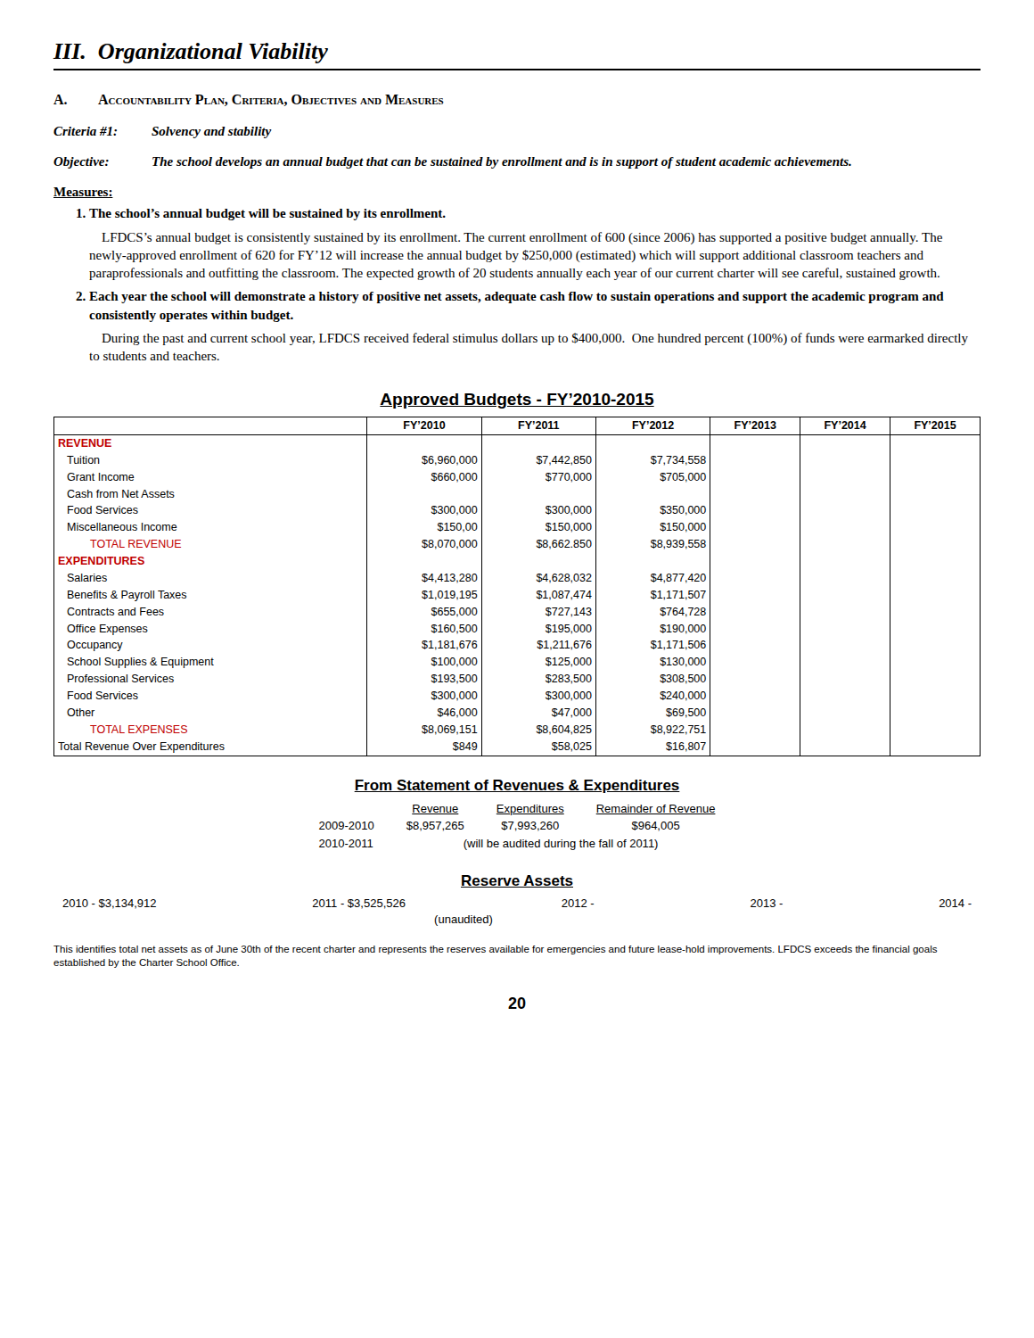III. Organizational Viability
A. Accountability Plan, Criteria, Objectives and Measures
Criteria #1: Solvency and stability
Objective: The school develops an annual budget that can be sustained by enrollment and is in support of student academic achievements.
Measures:
The school’s annual budget will be sustained by its enrollment.
LFDCS’s annual budget is consistently sustained by its enrollment. The current enrollment of 600 (since 2006) has supported a positive budget annually. The newly-approved enrollment of 620 for FY’12 will increase the annual budget by $250,000 (estimated) which will support additional classroom teachers and paraprofessionals and outfitting the classroom. The expected growth of 20 students annually each year of our current charter will see careful, sustained growth.
Each year the school will demonstrate a history of positive net assets, adequate cash flow to sustain operations and support the academic program and consistently operates within budget.
During the past and current school year, LFDCS received federal stimulus dollars up to $400,000. One hundred percent (100%) of funds were earmarked directly to students and teachers.
Approved Budgets - FY’2010-2015
| | FY’2010 | FY’2011 | FY’2012 | FY’2013 | FY’2014 | FY’2015 |
| --- | --- | --- | --- | --- | --- | --- |
| REVENUE | | | | | | |
| Tuition | $6,960,000 | $7,442,850 | $7,734,558 | | | |
| Grant Income | $660,000 | $770,000 | $705,000 | | | |
| Cash from Net Assets | | | | | | |
| Food Services | $300,000 | $300,000 | $350,000 | | | |
| Miscellaneous Income | $150,00 | $150,000 | $150,000 | | | |
| TOTAL REVENUE | $8,070,000 | $8,662.850 | $8,939,558 | | | |
| EXPENDITURES | | | | | | |
| Salaries | $4,413,280 | $4,628,032 | $4,877,420 | | | |
| Benefits & Payroll Taxes | $1,019,195 | $1,087,474 | $1,171,507 | | | |
| Contracts and Fees | $655,000 | $727,143 | $764,728 | | | |
| Office Expenses | $160,500 | $195,000 | $190,000 | | | |
| Occupancy | $1,181,676 | $1,211,676 | $1,171,506 | | | |
| School Supplies & Equipment | $100,000 | $125,000 | $130,000 | | | |
| Professional Services | $193,500 | $283,500 | $308,500 | | | |
| Food Services | $300,000 | $300,000 | $240,000 | | | |
| Other | $46,000 | $47,000 | $69,500 | | | |
| TOTAL EXPENSES | $8,069,151 | $8,604,825 | $8,922,751 | | | |
| Total Revenue Over Expenditures | $849 | $58,025 | $16,807 | | | |
From Statement of Revenues & Expenditures
| | Revenue | Expenditures | Remainder of Revenue |
| 2009-2010 | $8,957,265 | $7,993,260 | $964,005 |
| 2010-2011 | (will be audited during the fall of 2011) |
Reserve Assets
2010 - $3,134,912 2011 - $3,525,526 2012 - 2013 - 2014 -
(unaudited)
This identifies total net assets as of June 30th of the recent charter and represents the reserves available for emergencies and future lease-hold improvements. LFDCS exceeds the financial goals established by the Charter School Office.
20